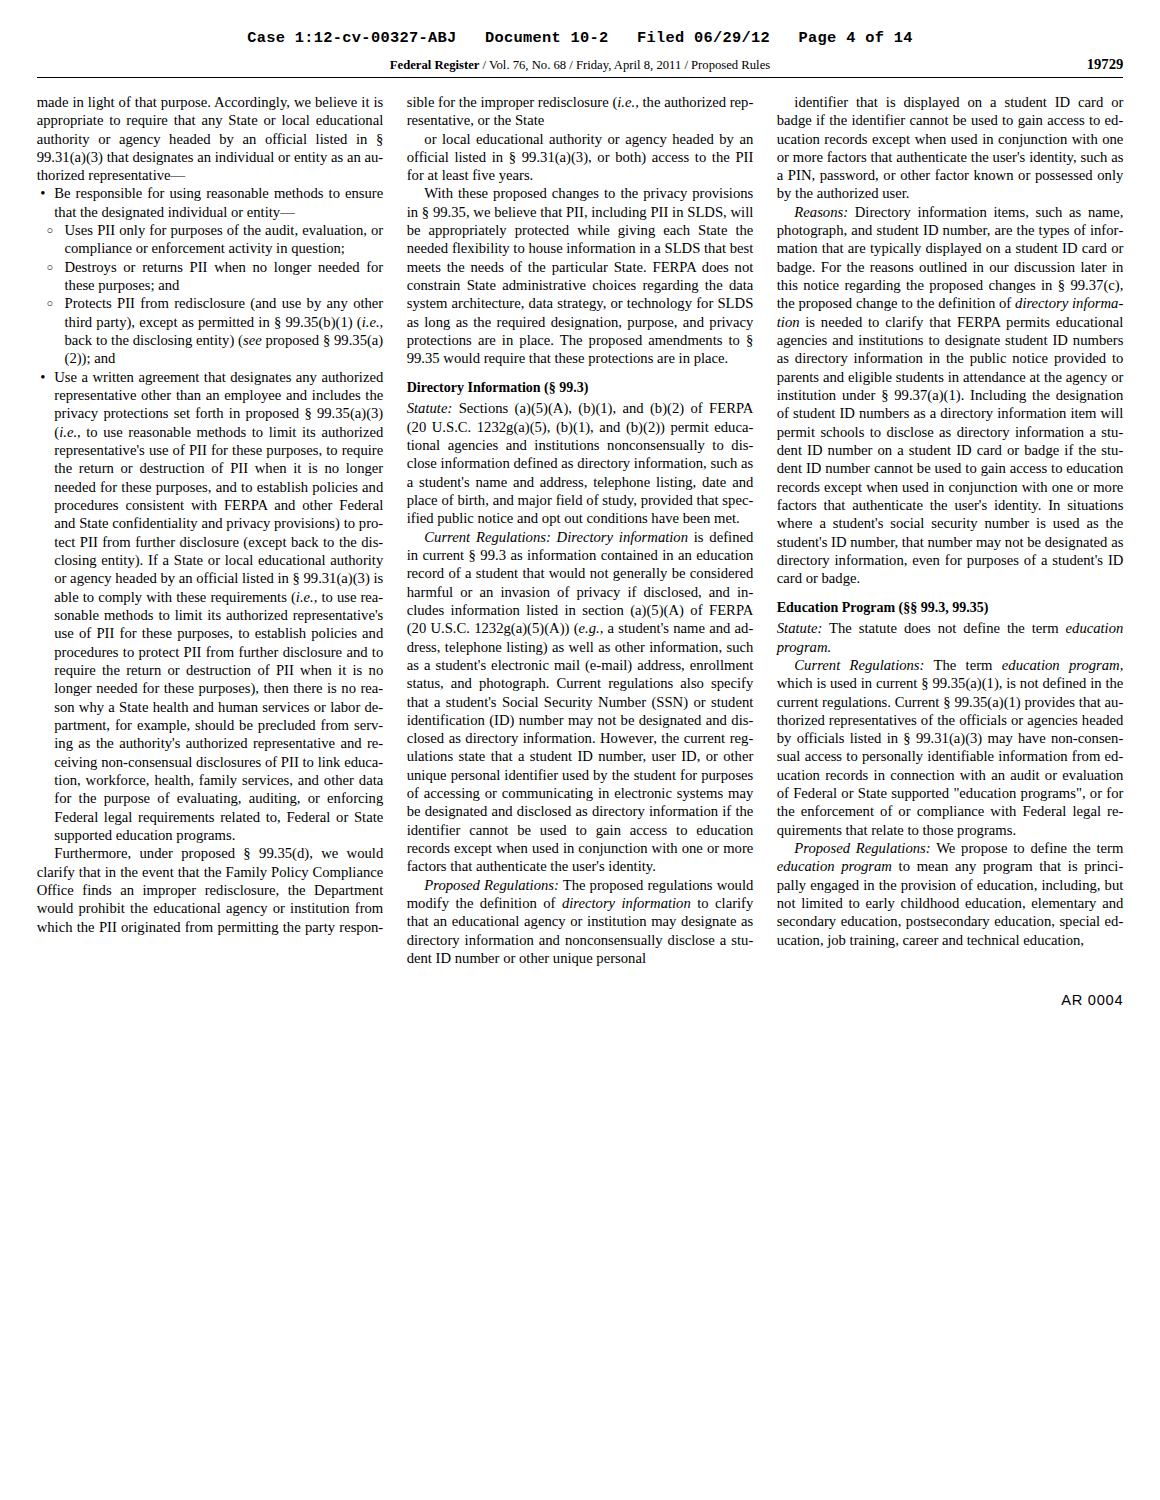Case 1:12-cv-00327-ABJ Document 10-2 Filed 06/29/12 Page 4 of 14
Federal Register / Vol. 76, No. 68 / Friday, April 8, 2011 / Proposed Rules 19729
made in light of that purpose. Accordingly, we believe it is appropriate to require that any State or local educational authority or agency headed by an official listed in § 99.31(a)(3) that designates an individual or entity as an authorized representative—
Be responsible for using reasonable methods to ensure that the designated individual or entity—
Uses PII only for purposes of the audit, evaluation, or compliance or enforcement activity in question;
Destroys or returns PII when no longer needed for these purposes; and
Protects PII from redisclosure (and use by any other third party), except as permitted in § 99.35(b)(1) (i.e., back to the disclosing entity) (see proposed § 99.35(a)(2)); and
Use a written agreement that designates any authorized representative other than an employee and includes the privacy protections set forth in proposed § 99.35(a)(3) (i.e., to use reasonable methods to limit its authorized representative's use of PII for these purposes, to require the return or destruction of PII when it is no longer needed for these purposes, and to establish policies and procedures consistent with FERPA and other Federal and State confidentiality and privacy provisions) to protect PII from further disclosure (except back to the disclosing entity). If a State or local educational authority or agency headed by an official listed in § 99.31(a)(3) is able to comply with these requirements (i.e., to use reasonable methods to limit its authorized representative's use of PII for these purposes, to establish policies and procedures to protect PII from further disclosure and to require the return or destruction of PII when it is no longer needed for these purposes), then there is no reason why a State health and human services or labor department, for example, should be precluded from serving as the authority's authorized representative and receiving non-consensual disclosures of PII to link education, workforce, health, family services, and other data for the purpose of evaluating, auditing, or enforcing Federal legal requirements related to, Federal or State supported education programs.
Furthermore, under proposed § 99.35(d), we would clarify that in the event that the Family Policy Compliance Office finds an improper redisclosure, the Department would prohibit the educational agency or institution from which the PII originated from permitting the party responsible for the improper redisclosure (i.e., the authorized representative, or the State
or local educational authority or agency headed by an official listed in § 99.31(a)(3), or both) access to the PII for at least five years.
With these proposed changes to the privacy provisions in § 99.35, we believe that PII, including PII in SLDS, will be appropriately protected while giving each State the needed flexibility to house information in a SLDS that best meets the needs of the particular State. FERPA does not constrain State administrative choices regarding the data system architecture, data strategy, or technology for SLDS as long as the required designation, purpose, and privacy protections are in place. The proposed amendments to § 99.35 would require that these protections are in place.
Directory Information (§ 99.3)
Statute: Sections (a)(5)(A), (b)(1), and (b)(2) of FERPA (20 U.S.C. 1232g(a)(5), (b)(1), and (b)(2)) permit educational agencies and institutions nonconsensually to disclose information defined as directory information, such as a student's name and address, telephone listing, date and place of birth, and major field of study, provided that specified public notice and opt out conditions have been met.
Current Regulations: Directory information is defined in current § 99.3 as information contained in an education record of a student that would not generally be considered harmful or an invasion of privacy if disclosed, and includes information listed in section (a)(5)(A) of FERPA (20 U.S.C. 1232g(a)(5)(A)) (e.g., a student's name and address, telephone listing) as well as other information, such as a student's electronic mail (e-mail) address, enrollment status, and photograph. Current regulations also specify that a student's Social Security Number (SSN) or student identification (ID) number may not be designated and disclosed as directory information. However, the current regulations state that a student ID number, user ID, or other unique personal identifier used by the student for purposes of accessing or communicating in electronic systems may be designated and disclosed as directory information if the identifier cannot be used to gain access to education records except when used in conjunction with one or more factors that authenticate the user's identity.
Proposed Regulations: The proposed regulations would modify the definition of directory information to clarify that an educational agency or institution may designate as directory information and nonconsensually disclose a student ID number or other unique personal
identifier that is displayed on a student ID card or badge if the identifier cannot be used to gain access to education records except when used in conjunction with one or more factors that authenticate the user's identity, such as a PIN, password, or other factor known or possessed only by the authorized user.
Reasons: Directory information items, such as name, photograph, and student ID number, are the types of information that are typically displayed on a student ID card or badge. For the reasons outlined in our discussion later in this notice regarding the proposed changes in § 99.37(c), the proposed change to the definition of directory information is needed to clarify that FERPA permits educational agencies and institutions to designate student ID numbers as directory information in the public notice provided to parents and eligible students in attendance at the agency or institution under § 99.37(a)(1). Including the designation of student ID numbers as a directory information item will permit schools to disclose as directory information a student ID number on a student ID card or badge if the student ID number cannot be used to gain access to education records except when used in conjunction with one or more factors that authenticate the user's identity. In situations where a student's social security number is used as the student's ID number, that number may not be designated as directory information, even for purposes of a student's ID card or badge.
Education Program (§§ 99.3, 99.35)
Statute: The statute does not define the term education program.
Current Regulations: The term education program, which is used in current § 99.35(a)(1), is not defined in the current regulations. Current § 99.35(a)(1) provides that authorized representatives of the officials or agencies headed by officials listed in § 99.31(a)(3) may have non-consensual access to personally identifiable information from education records in connection with an audit or evaluation of Federal or State supported "education programs", or for the enforcement of or compliance with Federal legal requirements that relate to those programs.
Proposed Regulations: We propose to define the term education program to mean any program that is principally engaged in the provision of education, including, but not limited to early childhood education, elementary and secondary education, postsecondary education, special education, job training, career and technical education,
AR 0004